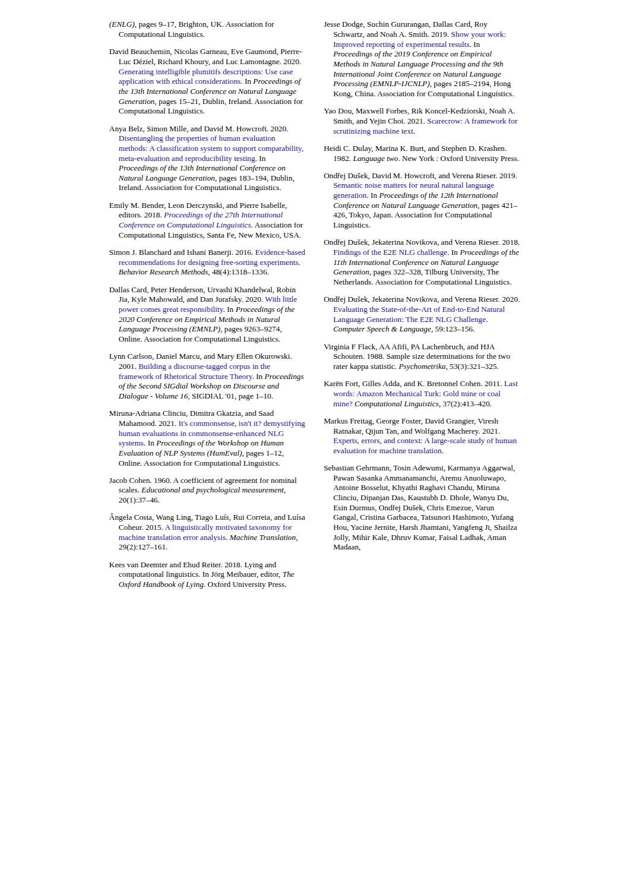(ENLG), pages 9–17, Brighton, UK. Association for Computational Linguistics.
David Beauchemin, Nicolas Garneau, Eve Gaumond, Pierre-Luc Déziel, Richard Khoury, and Luc Lamontagne. 2020. Generating intelligible plumitifs descriptions: Use case application with ethical considerations. In Proceedings of the 13th International Conference on Natural Language Generation, pages 15–21, Dublin, Ireland. Association for Computational Linguistics.
Anya Belz, Simon Mille, and David M. Howcroft. 2020. Disentangling the properties of human evaluation methods: A classification system to support comparability, meta-evaluation and reproducibility testing. In Proceedings of the 13th International Conference on Natural Language Generation, pages 183–194, Dublin, Ireland. Association for Computational Linguistics.
Emily M. Bender, Leon Derczynski, and Pierre Isabelle, editors. 2018. Proceedings of the 27th International Conference on Computational Linguistics. Association for Computational Linguistics, Santa Fe, New Mexico, USA.
Simon J. Blanchard and Ishani Banerji. 2016. Evidence-based recommendations for designing free-sorting experiments. Behavior Research Methods, 48(4):1318–1336.
Dallas Card, Peter Henderson, Urvashi Khandelwal, Robin Jia, Kyle Mahowald, and Dan Jurafsky. 2020. With little power comes great responsibility. In Proceedings of the 2020 Conference on Empirical Methods in Natural Language Processing (EMNLP), pages 9263–9274, Online. Association for Computational Linguistics.
Lynn Carlson, Daniel Marcu, and Mary Ellen Okurowski. 2001. Building a discourse-tagged corpus in the framework of Rhetorical Structure Theory. In Proceedings of the Second SIGdial Workshop on Discourse and Dialogue - Volume 16, SIGDIAL '01, page 1–10.
Miruna-Adriana Clinciu, Dimitra Gkatzia, and Saad Mahamood. 2021. It's commonsense, isn't it? demystifying human evaluations in commonsense-enhanced NLG systems. In Proceedings of the Workshop on Human Evaluation of NLP Systems (HumEval), pages 1–12, Online. Association for Computational Linguistics.
Jacob Cohen. 1960. A coefficient of agreement for nominal scales. Educational and psychological measurement, 20(1):37–46.
Ângela Costa, Wang Ling, Tiago Luís, Rui Correia, and Luísa Coheur. 2015. A linguistically motivated taxonomy for machine translation error analysis. Machine Translation, 29(2):127–161.
Kees van Deemter and Ehud Reiter. 2018. Lying and computational linguistics. In Jörg Meibauer, editor, The Oxford Handbook of Lying. Oxford University Press.
Jesse Dodge, Suchin Gururangan, Dallas Card, Roy Schwartz, and Noah A. Smith. 2019. Show your work: Improved reporting of experimental results. In Proceedings of the 2019 Conference on Empirical Methods in Natural Language Processing and the 9th International Joint Conference on Natural Language Processing (EMNLP-IJCNLP), pages 2185–2194, Hong Kong, China. Association for Computational Linguistics.
Yao Dou, Maxwell Forbes, Rik Koncel-Kedziorski, Noah A. Smith, and Yejin Choi. 2021. Scarecrow: A framework for scrutinizing machine text.
Heidi C. Dulay, Marina K. Burt, and Stephen D. Krashen. 1982. Language two. New York : Oxford University Press.
Ondřej Dušek, David M. Howcroft, and Verena Rieser. 2019. Semantic noise matters for neural natural language generation. In Proceedings of the 12th International Conference on Natural Language Generation, pages 421–426, Tokyo, Japan. Association for Computational Linguistics.
Ondřej Dušek, Jekaterina Novikova, and Verena Rieser. 2018. Findings of the E2E NLG challenge. In Proceedings of the 11th International Conference on Natural Language Generation, pages 322–328, Tilburg University, The Netherlands. Association for Computational Linguistics.
Ondřej Dušek, Jekaterina Novikova, and Verena Rieser. 2020. Evaluating the State-of-the-Art of End-to-End Natural Language Generation: The E2E NLG Challenge. Computer Speech & Language, 59:123–156.
Virginia F Flack, AA Afifi, PA Lachenbruch, and HJA Schouten. 1988. Sample size determinations for the two rater kappa statistic. Psychometrika, 53(3):321–325.
Karën Fort, Gilles Adda, and K. Bretonnel Cohen. 2011. Last words: Amazon Mechanical Turk: Gold mine or coal mine? Computational Linguistics, 37(2):413–420.
Markus Freitag, George Foster, David Grangier, Viresh Ratnakar, Qijun Tan, and Wolfgang Macherey. 2021. Experts, errors, and context: A large-scale study of human evaluation for machine translation.
Sebastian Gehrmann, Tosin Adewumi, Karmanya Aggarwal, Pawan Sasanka Ammanamanchi, Aremu Anuoluwapo, Antoine Bosselut, Khyathi Raghavi Chandu, Miruna Clinciu, Dipanjan Das, Kaustubh D. Dhole, Wanyu Du, Esin Durmus, Ondřej Dušek, Chris Emezue, Varun Gangal, Cristina Garbacea, Tatsunori Hashimoto, Yufang Hou, Yacine Jernite, Harsh Jhamtani, Yangfeng Ji, Shailza Jolly, Mihir Kale, Dhruv Kumar, Faisal Ladhak, Aman Madaan,